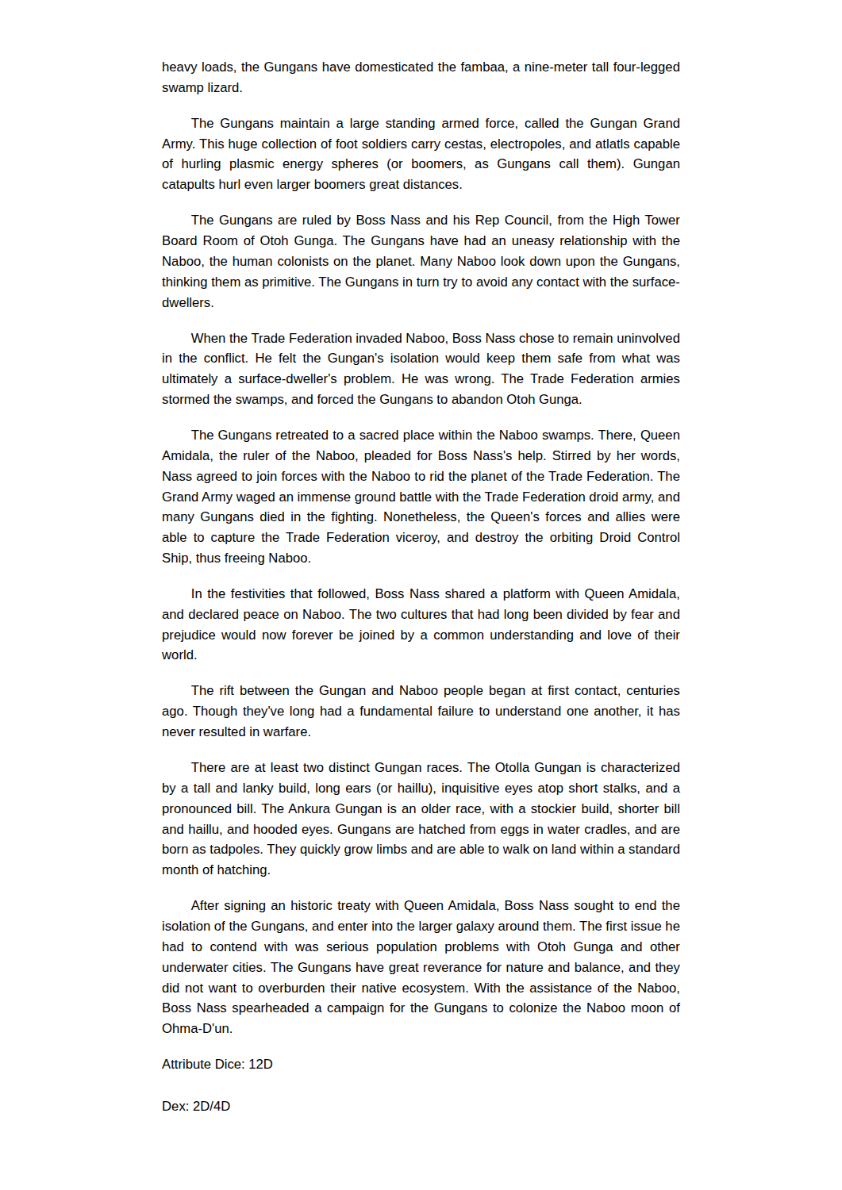heavy loads, the Gungans have domesticated the fambaa, a nine-meter tall four-legged swamp lizard.
The Gungans maintain a large standing armed force, called the Gungan Grand Army. This huge collection of foot soldiers carry cestas, electropoles, and atlatls capable of hurling plasmic energy spheres (or boomers, as Gungans call them). Gungan catapults hurl even larger boomers great distances.
The Gungans are ruled by Boss Nass and his Rep Council, from the High Tower Board Room of Otoh Gunga. The Gungans have had an uneasy relationship with the Naboo, the human colonists on the planet. Many Naboo look down upon the Gungans, thinking them as primitive. The Gungans in turn try to avoid any contact with the surface-dwellers.
When the Trade Federation invaded Naboo, Boss Nass chose to remain uninvolved in the conflict. He felt the Gungan's isolation would keep them safe from what was ultimately a surface-dweller's problem. He was wrong. The Trade Federation armies stormed the swamps, and forced the Gungans to abandon Otoh Gunga.
The Gungans retreated to a sacred place within the Naboo swamps. There, Queen Amidala, the ruler of the Naboo, pleaded for Boss Nass's help. Stirred by her words, Nass agreed to join forces with the Naboo to rid the planet of the Trade Federation. The Grand Army waged an immense ground battle with the Trade Federation droid army, and many Gungans died in the fighting. Nonetheless, the Queen's forces and allies were able to capture the Trade Federation viceroy, and destroy the orbiting Droid Control Ship, thus freeing Naboo.
In the festivities that followed, Boss Nass shared a platform with Queen Amidala, and declared peace on Naboo. The two cultures that had long been divided by fear and prejudice would now forever be joined by a common understanding and love of their world.
The rift between the Gungan and Naboo people began at first contact, centuries ago. Though they've long had a fundamental failure to understand one another, it has never resulted in warfare.
There are at least two distinct Gungan races. The Otolla Gungan is characterized by a tall and lanky build, long ears (or haillu), inquisitive eyes atop short stalks, and a pronounced bill. The Ankura Gungan is an older race, with a stockier build, shorter bill and haillu, and hooded eyes. Gungans are hatched from eggs in water cradles, and are born as tadpoles. They quickly grow limbs and are able to walk on land within a standard month of hatching.
After signing an historic treaty with Queen Amidala, Boss Nass sought to end the isolation of the Gungans, and enter into the larger galaxy around them. The first issue he had to contend with was serious population problems with Otoh Gunga and other underwater cities. The Gungans have great reverance for nature and balance, and they did not want to overburden their native ecosystem. With the assistance of the Naboo, Boss Nass spearheaded a campaign for the Gungans to colonize the Naboo moon of Ohma-D'un.
Attribute Dice: 12D
Dex: 2D/4D